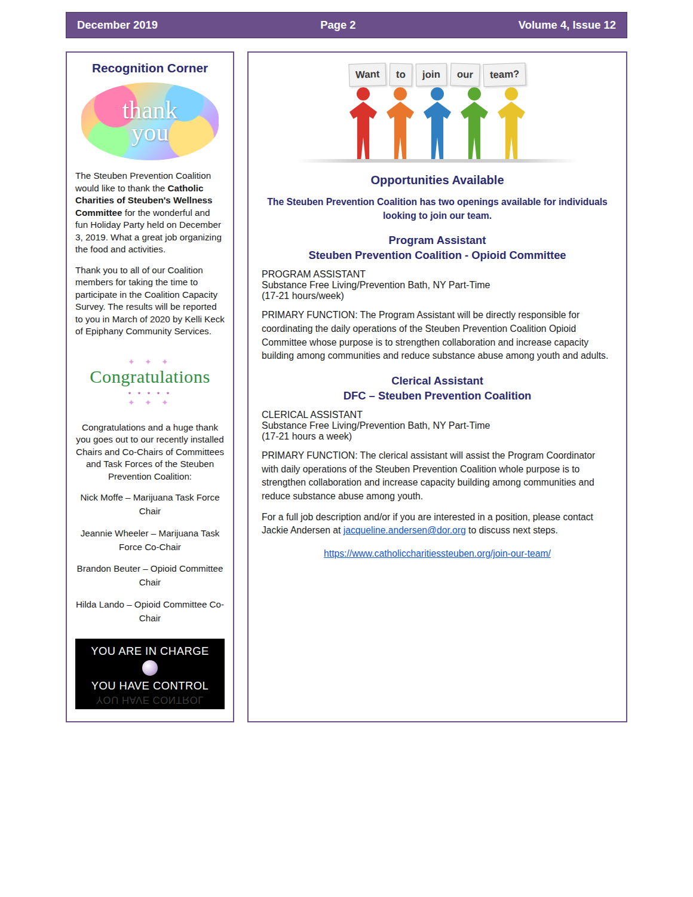December 2019
Page 2
Volume 4, Issue 12
Recognition Corner
thank
you
The Steuben Prevention Coalition would like to thank the Catholic Charities of Steuben's Wellness Committee for the wonderful and fun Holiday Party held on December 3, 2019. What a great job organizing the food and activities.
Thank you to all of our Coalition members for taking the time to participate in the Coalition Capacity Survey. The results will be reported to you in March of 2020 by Kelli Keck of Epiphany Community Services.
✦ ✦ ✦
Congratulations
• • • • •
✦ ✦ ✦
Congratulations and a huge thank you goes out to our recently installed Chairs and Co-Chairs of Committees and Task Forces of the Steuben Prevention Coalition:
Nick Moffe – Marijuana Task Force Chair
Jeannie Wheeler – Marijuana Task Force Co-Chair
Brandon Beuter – Opioid Committee Chair
Hilda Lando – Opioid Committee Co-Chair
You Are in Charge
You Have Control
You Have Control
Want
to
join
our
team?
Opportunities Available
The Steuben Prevention Coalition has two openings available for individuals looking to join our team.
Program Assistant
Steuben Prevention Coalition - Opioid Committee
PROGRAM ASSISTANT Substance Free Living/Prevention Bath, NY Part-Time (17-21 hours/week)
PRIMARY FUNCTION: The Program Assistant will be directly responsible for coordinating the daily operations of the Steuben Prevention Coalition Opioid Committee whose purpose is to strengthen collaboration and increase capacity building among communities and reduce substance abuse among youth and adults.
Clerical Assistant
DFC – Steuben Prevention Coalition
CLERICAL ASSISTANT Substance Free Living/Prevention Bath, NY Part-Time (17-21 hours a week)
PRIMARY FUNCTION: The clerical assistant will assist the Program Coordinator with daily operations of the Steuben Prevention Coalition whole purpose is to strengthen collaboration and increase capacity building among communities and reduce substance abuse among youth.
For a full job description and/or if you are interested in a position, please contact Jackie Andersen at jacqueline.andersen@dor.org to discuss next steps.
https://www.catholiccharitiessteuben.org/join-our-team/